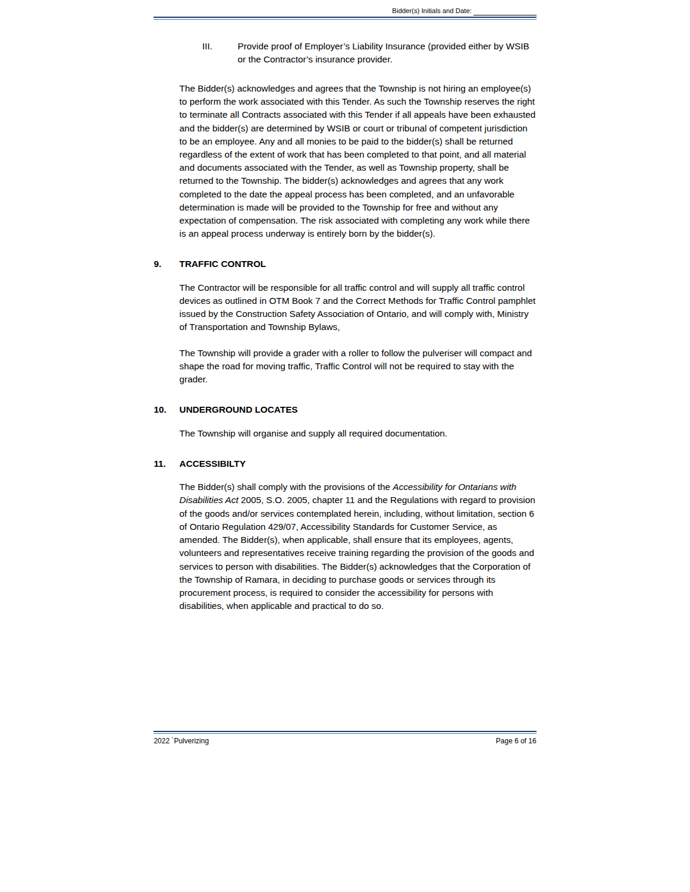Bidder(s) Initials and Date:
III.
Provide proof of Employer’s Liability Insurance (provided either by WSIB or the Contractor’s insurance provider.
The Bidder(s) acknowledges and agrees that the Township is not hiring an employee(s) to perform the work associated with this Tender. As such the Township reserves the right to terminate all Contracts associated with this Tender if all appeals have been exhausted and the bidder(s) are determined by WSIB or court or tribunal of competent jurisdiction to be an employee. Any and all monies to be paid to the bidder(s) shall be returned regardless of the extent of work that has been completed to that point, and all material and documents associated with the Tender, as well as Township property, shall be returned to the Township. The bidder(s) acknowledges and agrees that any work completed to the date the appeal process has been completed, and an unfavorable determination is made will be provided to the Township for free and without any expectation of compensation. The risk associated with completing any work while there is an appeal process underway is entirely born by the bidder(s).
9. TRAFFIC CONTROL
The Contractor will be responsible for all traffic control and will supply all traffic control devices as outlined in OTM Book 7 and the Correct Methods for Traffic Control pamphlet issued by the Construction Safety Association of Ontario, and will comply with, Ministry of Transportation and Township Bylaws,
The Township will provide a grader with a roller to follow the pulveriser will compact and shape the road for moving traffic, Traffic Control will not be required to stay with the grader.
10. UNDERGROUND LOCATES
The Township will organise and supply all required documentation.
11. ACCESSIBILTY
The Bidder(s) shall comply with the provisions of the Accessibility for Ontarians with Disabilities Act 2005, S.O. 2005, chapter 11 and the Regulations with regard to provision of the goods and/or services contemplated herein, including, without limitation, section 6 of Ontario Regulation 429/07, Accessibility Standards for Customer Service, as amended. The Bidder(s), when applicable, shall ensure that its employees, agents, volunteers and representatives receive training regarding the provision of the goods and services to person with disabilities. The Bidder(s) acknowledges that the Corporation of the Township of Ramara, in deciding to purchase goods or services through its procurement process, is required to consider the accessibility for persons with disabilities, when applicable and practical to do so.
2022 `Pulverizing
Page 6 of 16